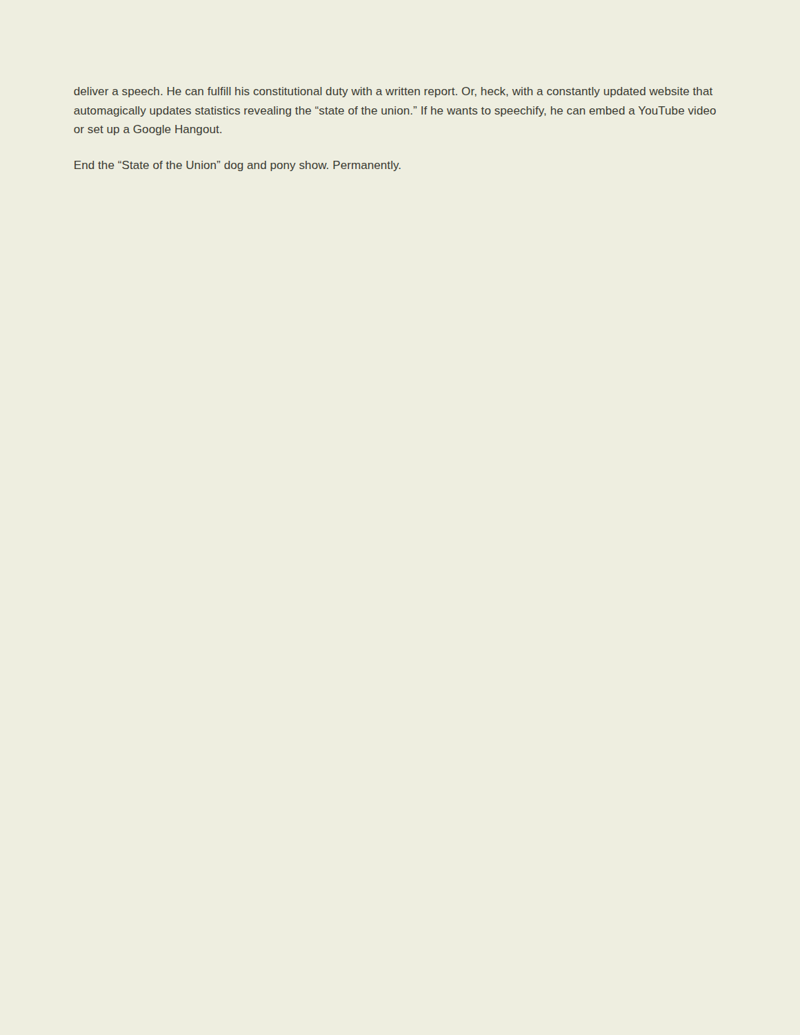deliver a speech. He can fulfill his constitutional duty with a written report. Or, heck, with a constantly updated website that automagically updates statistics revealing the “state of the union.” If he wants to speechify, he can embed a YouTube video or set up a Google Hangout.
End the “State of the Union” dog and pony show. Permanently.